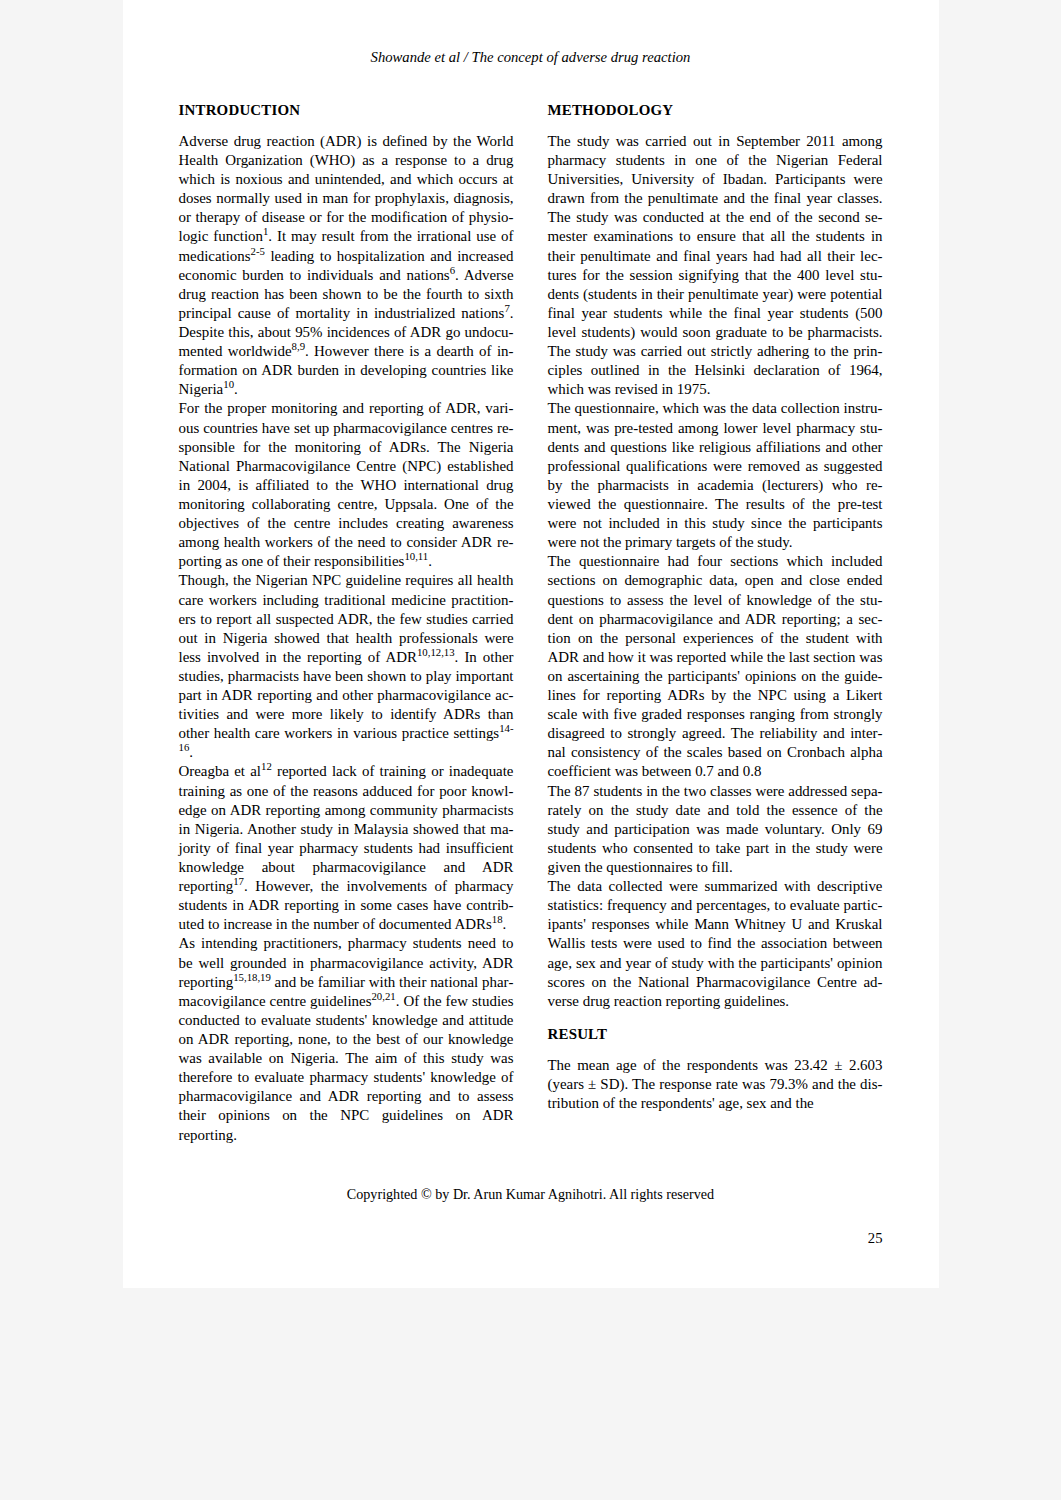Showande et al / The concept of adverse drug reaction
Introduction
Adverse drug reaction (ADR) is defined by the World Health Organization (WHO) as a response to a drug which is noxious and unintended, and which occurs at doses normally used in man for prophylaxis, diagnosis, or therapy of disease or for the modification of physiologic function1. It may result from the irrational use of medications2-5 leading to hospitalization and increased economic burden to individuals and nations6. Adverse drug reaction has been shown to be the fourth to sixth principal cause of mortality in industrialized nations7. Despite this, about 95% incidences of ADR go undocumented worldwide8,9. However there is a dearth of information on ADR burden in developing countries like Nigeria10.
For the proper monitoring and reporting of ADR, various countries have set up pharmacovigilance centres responsible for the monitoring of ADRs. The Nigeria National Pharmacovigilance Centre (NPC) established in 2004, is affiliated to the WHO international drug monitoring collaborating centre, Uppsala. One of the objectives of the centre includes creating awareness among health workers of the need to consider ADR reporting as one of their responsibilities10,11.
Though, the Nigerian NPC guideline requires all health care workers including traditional medicine practitioners to report all suspected ADR, the few studies carried out in Nigeria showed that health professionals were less involved in the reporting of ADR10,12,13. In other studies, pharmacists have been shown to play important part in ADR reporting and other pharmacovigilance activities and were more likely to identify ADRs than other health care workers in various practice settings14-16.
Oreagba et al12 reported lack of training or inadequate training as one of the reasons adduced for poor knowledge on ADR reporting among community pharmacists in Nigeria. Another study in Malaysia showed that majority of final year pharmacy students had insufficient knowledge about pharmacovigilance and ADR reporting17. However, the involvements of pharmacy students in ADR reporting in some cases have contributed to increase in the number of documented ADRs18.
As intending practitioners, pharmacy students need to be well grounded in pharmacovigilance activity, ADR reporting15,18,19 and be familiar with their national pharmacovigilance centre guidelines20,21. Of the few studies conducted to evaluate students' knowledge and attitude on ADR reporting, none, to the best of our knowledge was available on Nigeria. The aim of this study was therefore to evaluate pharmacy students' knowledge of pharmacovigilance and ADR reporting and to assess their opinions on the NPC guidelines on ADR reporting.
Methodology
The study was carried out in September 2011 among pharmacy students in one of the Nigerian Federal Universities, University of Ibadan. Participants were drawn from the penultimate and the final year classes. The study was conducted at the end of the second semester examinations to ensure that all the students in their penultimate and final years had had all their lectures for the session signifying that the 400 level students (students in their penultimate year) were potential final year students while the final year students (500 level students) would soon graduate to be pharmacists. The study was carried out strictly adhering to the principles outlined in the Helsinki declaration of 1964, which was revised in 1975.
The questionnaire, which was the data collection instrument, was pre-tested among lower level pharmacy students and questions like religious affiliations and other professional qualifications were removed as suggested by the pharmacists in academia (lecturers) who reviewed the questionnaire. The results of the pre-test were not included in this study since the participants were not the primary targets of the study.
The questionnaire had four sections which included sections on demographic data, open and close ended questions to assess the level of knowledge of the student on pharmacovigilance and ADR reporting; a section on the personal experiences of the student with ADR and how it was reported while the last section was on ascertaining the participants' opinions on the guidelines for reporting ADRs by the NPC using a Likert scale with five graded responses ranging from strongly disagreed to strongly agreed. The reliability and internal consistency of the scales based on Cronbach alpha coefficient was between 0.7 and 0.8
The 87 students in the two classes were addressed separately on the study date and told the essence of the study and participation was made voluntary. Only 69 students who consented to take part in the study were given the questionnaires to fill.
The data collected were summarized with descriptive statistics: frequency and percentages, to evaluate participants' responses while Mann Whitney U and Kruskal Wallis tests were used to find the association between age, sex and year of study with the participants' opinion scores on the National Pharmacovigilance Centre adverse drug reaction reporting guidelines.
Result
The mean age of the respondents was 23.42 ± 2.603 (years ± SD). The response rate was 79.3% and the distribution of the respondents' age, sex and the
Copyrighted © by Dr. Arun Kumar Agnihotri. All rights reserved
25